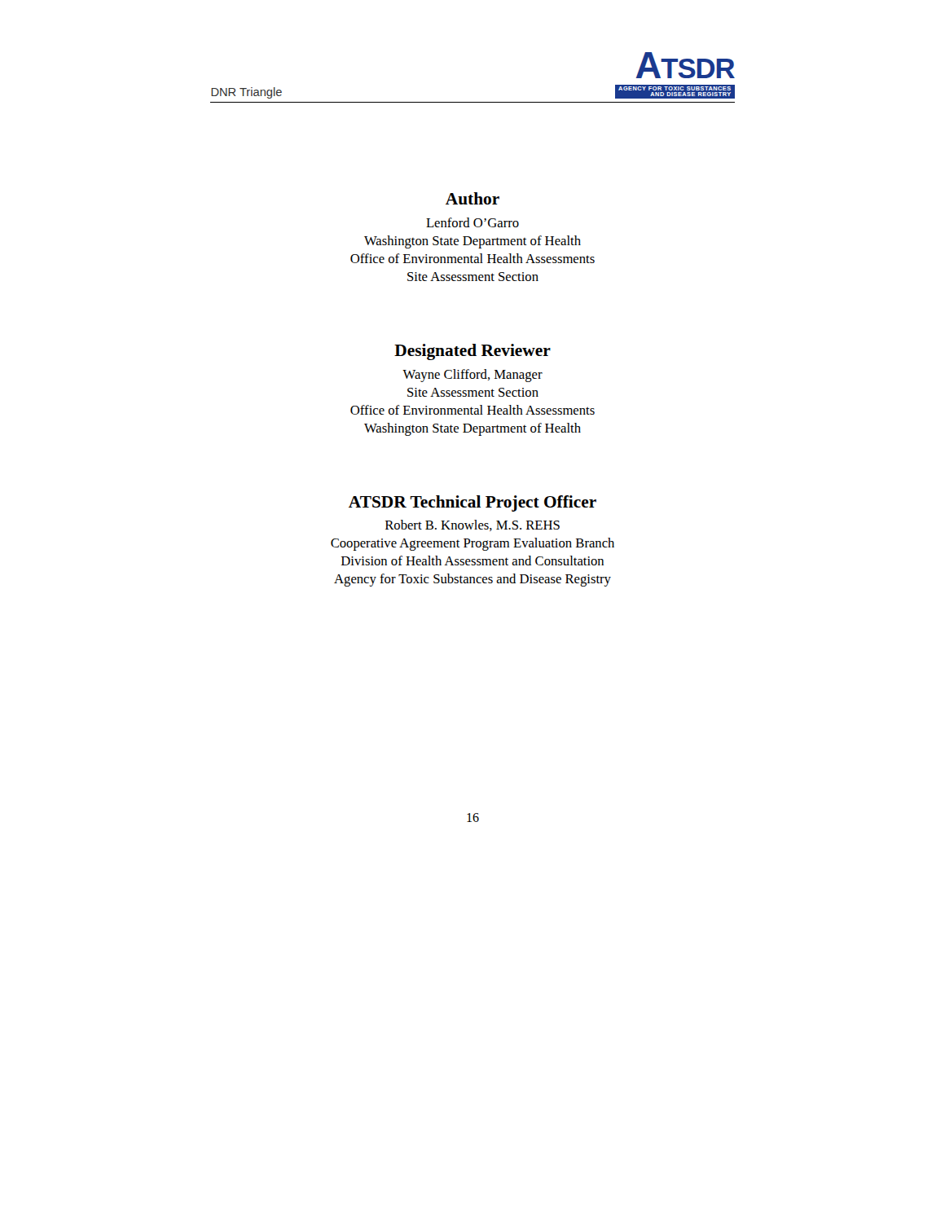DNR Triangle
ATSDR
AGENCY FOR TOXIC SUBSTANCES
AND DISEASE REGISTRY
Author
Lenford O’Garro
Washington State Department of Health
Office of Environmental Health Assessments
Site Assessment Section
Designated Reviewer
Wayne Clifford, Manager
Site Assessment Section
Office of Environmental Health Assessments
Washington State Department of Health
ATSDR Technical Project Officer
Robert B. Knowles, M.S. REHS
Cooperative Agreement Program Evaluation Branch
Division of Health Assessment and Consultation
Agency for Toxic Substances and Disease Registry
16